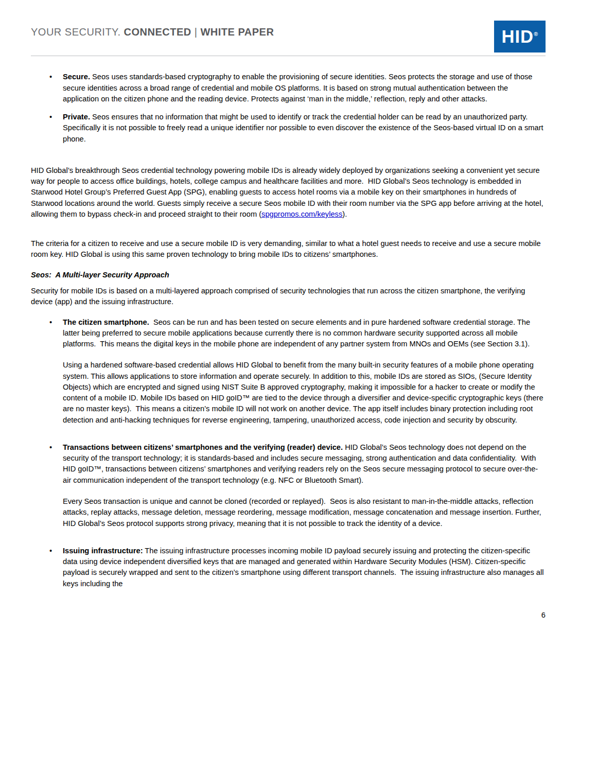YOUR SECURITY. CONNECTED | WHITE PAPER
HID®
Secure. Seos uses standards-based cryptography to enable the provisioning of secure identities. Seos protects the storage and use of those secure identities across a broad range of credential and mobile OS platforms. It is based on strong mutual authentication between the application on the citizen phone and the reading device. Protects against ‘man in the middle,’ reflection, reply and other attacks.
Private. Seos ensures that no information that might be used to identify or track the credential holder can be read by an unauthorized party. Specifically it is not possible to freely read a unique identifier nor possible to even discover the existence of the Seos-based virtual ID on a smart phone.
HID Global’s breakthrough Seos credential technology powering mobile IDs is already widely deployed by organizations seeking a convenient yet secure way for people to access office buildings, hotels, college campus and healthcare facilities and more. HID Global’s Seos technology is embedded in Starwood Hotel Group’s Preferred Guest App (SPG), enabling guests to access hotel rooms via a mobile key on their smartphones in hundreds of Starwood locations around the world. Guests simply receive a secure Seos mobile ID with their room number via the SPG app before arriving at the hotel, allowing them to bypass check-in and proceed straight to their room (spgpromos.com/keyless).
The criteria for a citizen to receive and use a secure mobile ID is very demanding, similar to what a hotel guest needs to receive and use a secure mobile room key. HID Global is using this same proven technology to bring mobile IDs to citizens’ smartphones.
Seos: A Multi-layer Security Approach
Security for mobile IDs is based on a multi-layered approach comprised of security technologies that run across the citizen smartphone, the verifying device (app) and the issuing infrastructure.
The citizen smartphone. Seos can be run and has been tested on secure elements and in pure hardened software credential storage. The latter being preferred to secure mobile applications because currently there is no common hardware security supported across all mobile platforms. This means the digital keys in the mobile phone are independent of any partner system from MNOs and OEMs (see Section 3.1).
Using a hardened software-based credential allows HID Global to benefit from the many built-in security features of a mobile phone operating system. This allows applications to store information and operate securely. In addition to this, mobile IDs are stored as SIOs, (Secure Identity Objects) which are encrypted and signed using NIST Suite B approved cryptography, making it impossible for a hacker to create or modify the content of a mobile ID. Mobile IDs based on HID goID™ are tied to the device through a diversifier and device-specific cryptographic keys (there are no master keys). This means a citizen’s mobile ID will not work on another device. The app itself includes binary protection including root detection and anti-hacking techniques for reverse engineering, tampering, unauthorized access, code injection and security by obscurity.
Transactions between citizens’ smartphones and the verifying (reader) device. HID Global’s Seos technology does not depend on the security of the transport technology; it is standards-based and includes secure messaging, strong authentication and data confidentiality. With HID goID™, transactions between citizens’ smartphones and verifying readers rely on the Seos secure messaging protocol to secure over-the-air communication independent of the transport technology (e.g. NFC or Bluetooth Smart).
Every Seos transaction is unique and cannot be cloned (recorded or replayed). Seos is also resistant to man-in-the-middle attacks, reflection attacks, replay attacks, message deletion, message reordering, message modification, message concatenation and message insertion. Further, HID Global’s Seos protocol supports strong privacy, meaning that it is not possible to track the identity of a device.
Issuing infrastructure: The issuing infrastructure processes incoming mobile ID payload securely issuing and protecting the citizen-specific data using device independent diversified keys that are managed and generated within Hardware Security Modules (HSM). Citizen-specific payload is securely wrapped and sent to the citizen’s smartphone using different transport channels. The issuing infrastructure also manages all keys including the
6